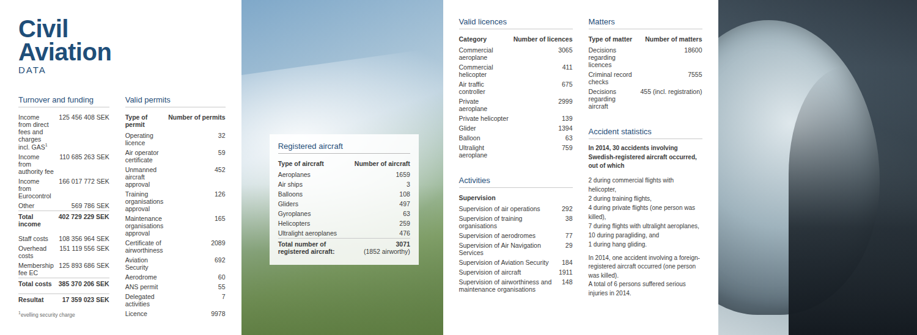Civil
AviationDATA
Turnover and funding
| Income from direct fees and charges incl. GAS 1 | 125 456 408 SEK |
| Income from authority fee | 110 685 263 SEK |
| Income from Eurocontrol | 166 017 772 SEK |
| Other | 569 786 SEK |
| Total income | 402 729 229 SEK |
| Staff costs | 108 356 964 SEK |
| Overhead costs | 151 119 556 SEK |
| Membership fee EC | 125 893 686 SEK |
| Total costs | 385 370 206 SEK |
| Resultat | 17 359 023 SEK |
1evelling security charge
Valid permits
| Type of permit | Number of permits |
| Operating licence | 32 |
| Air operator certificate | 59 |
| Unmanned aircraft approval | 452 |
| Training organisations approval | 126 |
| Maintenance organisations approval | 165 |
| Certificate of airworthiness | 2089 |
| Aviation Security | 692 |
| Aerodrome | 60 |
| ANS permit | 55 |
| Delegated activities | 7 |
| Licence | 9978 |
Registered aircraft
| Type of aircraft | Number of aircraft |
| Aeroplanes | 1659 |
| Air ships | 3 |
| Balloons | 108 |
| Gliders | 497 |
| Gyroplanes | 63 |
| Helicopters | 259 |
| Ultralight aeroplanes | 476 |
| Total number of registered aircraft: | 3071 (1852 airworthy) |
Valid licences
| Category | Number of licences |
| Commercial aeroplane | 3065 |
| Commercial helicopter | 411 |
| Air traffic controller | 675 |
| Private aeroplane | 2999 |
| Private helicopter | 139 |
| Glider | 1394 |
| Balloon | 63 |
| Ultralight aeroplane | 759 |
Activities
| Supervision |
| Supervision of air operations | 292 |
| Supervision of training organisations | 38 |
| Supervision of aerodromes | 77 |
| Supervision of Air Navigation Services | 29 |
| Supervision of Aviation Security | 184 |
| Supervision of aircraft | 1911 |
| Supervision of airworthiness and maintenance organisations | 148 |
Matters
| Type of matter | Number of matters |
| Decisions regarding licences | 18600 |
| Criminal record checks | 7555 |
| Decisions regarding aircraft | 455 (incl. registration) |
Accident statistics
In 2014, 30 accidents involving Swedish-registered aircraft occurred, out of which
2 during commercial flights with helicopter,
2 during training flights,
4 during private flights (one person was killed),
7 during flights with ultralight aeroplanes,
10 during paragliding, and
1 during hang gliding.
In 2014, one accident involving a foreign-registered aircraft occurred (one person was killed).
A total of 6 persons suffered serious injuries in 2014.